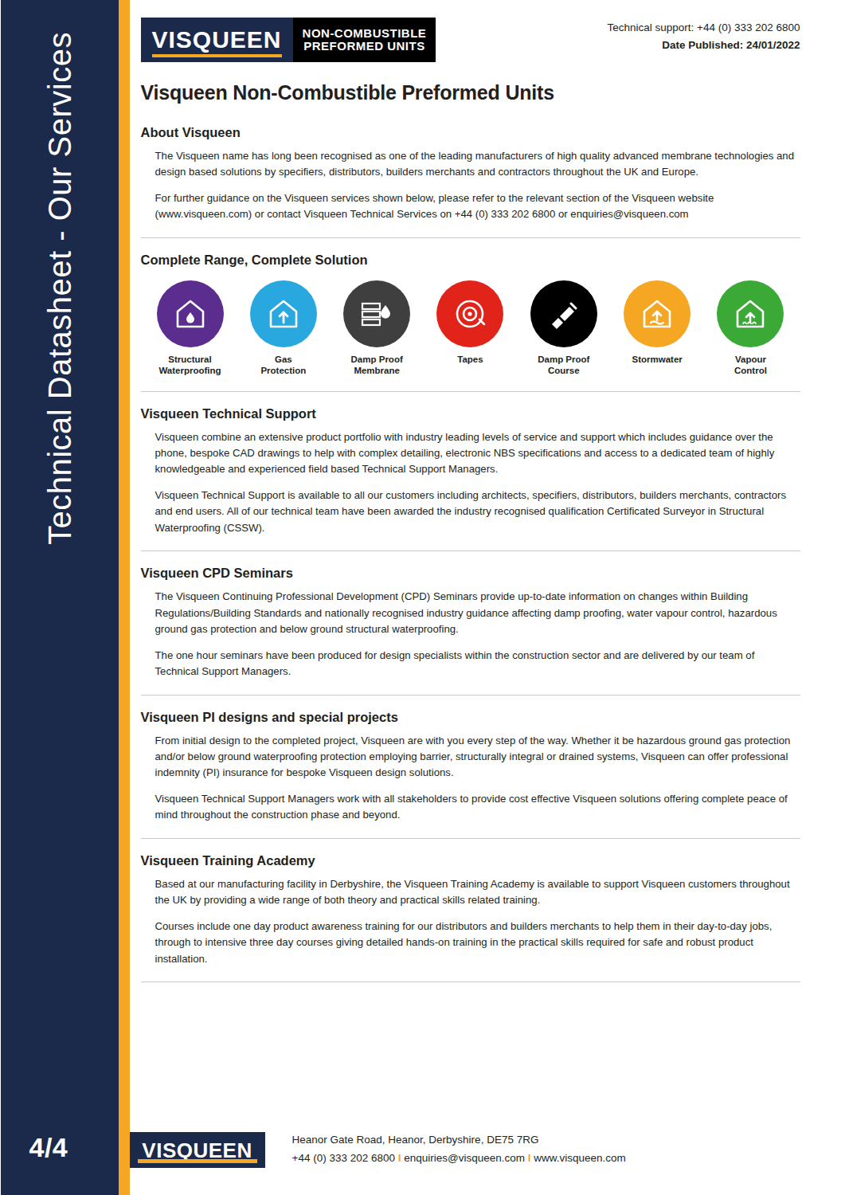Technical Datasheet - Our Services
4/4
VISQUEEN
NON-COMBUSTIBLE PREFORMED UNITS
Technical support: +44 (0) 333 202 6800
Date Published: 24/01/2022
Visqueen Non-Combustible Preformed Units
About Visqueen
The Visqueen name has long been recognised as one of the leading manufacturers of high quality advanced membrane technologies and design based solutions by specifiers, distributors, builders merchants and contractors throughout the UK and Europe.
For further guidance on the Visqueen services shown below, please refer to the relevant section of the Visqueen website (www.visqueen.com) or contact Visqueen Technical Services on +44 (0) 333 202 6800 or enquiries@visqueen.com
Complete Range, Complete Solution
Structural
Waterproofing
Gas
Protection
Damp Proof
Membrane
Tapes
Damp Proof
Course
Stormwater
Vapour
Control
Visqueen Technical Support
Visqueen combine an extensive product portfolio with industry leading levels of service and support which includes guidance over the phone, bespoke CAD drawings to help with complex detailing, electronic NBS specifications and access to a dedicated team of highly knowledgeable and experienced field based Technical Support Managers.
Visqueen Technical Support is available to all our customers including architects, specifiers, distributors, builders merchants, contractors and end users. All of our technical team have been awarded the industry recognised qualification Certificated Surveyor in Structural Waterproofing (CSSW).
Visqueen CPD Seminars
The Visqueen Continuing Professional Development (CPD) Seminars provide up-to-date information on changes within Building Regulations/Building Standards and nationally recognised industry guidance affecting damp proofing, water vapour control, hazardous ground gas protection and below ground structural waterproofing.
The one hour seminars have been produced for design specialists within the construction sector and are delivered by our team of Technical Support Managers.
Visqueen PI designs and special projects
From initial design to the completed project, Visqueen are with you every step of the way. Whether it be hazardous ground gas protection and/or below ground waterproofing protection employing barrier, structurally integral or drained systems, Visqueen can offer professional indemnity (PI) insurance for bespoke Visqueen design solutions.
Visqueen Technical Support Managers work with all stakeholders to provide cost effective Visqueen solutions offering complete peace of mind throughout the construction phase and beyond.
Visqueen Training Academy
Based at our manufacturing facility in Derbyshire, the Visqueen Training Academy is available to support Visqueen customers throughout the UK by providing a wide range of both theory and practical skills related training.
Courses include one day product awareness training for our distributors and builders merchants to help them in their day-to-day jobs, through to intensive three day courses giving detailed hands-on training in the practical skills required for safe and robust product installation.
VISQUEEN
Heanor Gate Road, Heanor, Derbyshire, DE75 7RG
+44 (0) 333 202 6800 I enquiries@visqueen.com I www.visqueen.com